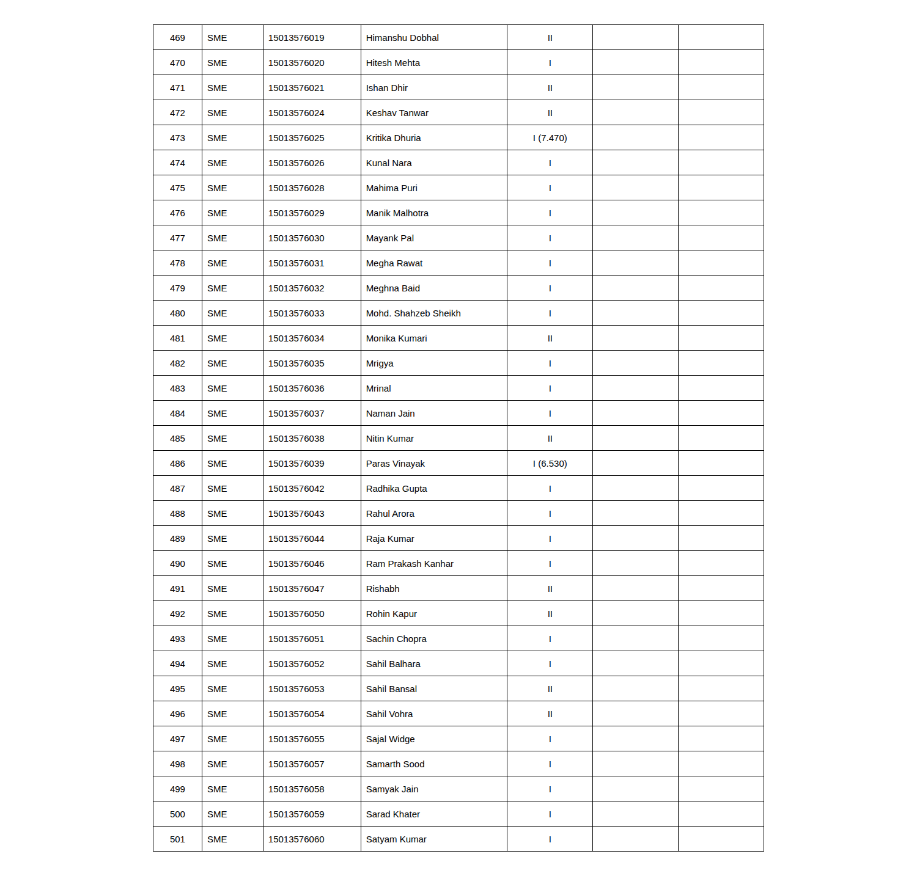| 469 | SME | 15013576019 | Himanshu Dobhal | II | | |
| 470 | SME | 15013576020 | Hitesh Mehta | I | | |
| 471 | SME | 15013576021 | Ishan Dhir | II | | |
| 472 | SME | 15013576024 | Keshav Tanwar | II | | |
| 473 | SME | 15013576025 | Kritika Dhuria | I (7.470) | | |
| 474 | SME | 15013576026 | Kunal Nara | I | | |
| 475 | SME | 15013576028 | Mahima Puri | I | | |
| 476 | SME | 15013576029 | Manik Malhotra | I | | |
| 477 | SME | 15013576030 | Mayank Pal | I | | |
| 478 | SME | 15013576031 | Megha Rawat | I | | |
| 479 | SME | 15013576032 | Meghna Baid | I | | |
| 480 | SME | 15013576033 | Mohd. Shahzeb Sheikh | I | | |
| 481 | SME | 15013576034 | Monika Kumari | II | | |
| 482 | SME | 15013576035 | Mrigya | I | | |
| 483 | SME | 15013576036 | Mrinal | I | | |
| 484 | SME | 15013576037 | Naman Jain | I | | |
| 485 | SME | 15013576038 | Nitin Kumar | II | | |
| 486 | SME | 15013576039 | Paras Vinayak | I (6.530) | | |
| 487 | SME | 15013576042 | Radhika Gupta | I | | |
| 488 | SME | 15013576043 | Rahul Arora | I | | |
| 489 | SME | 15013576044 | Raja Kumar | I | | |
| 490 | SME | 15013576046 | Ram Prakash Kanhar | I | | |
| 491 | SME | 15013576047 | Rishabh | II | | |
| 492 | SME | 15013576050 | Rohin Kapur | II | | |
| 493 | SME | 15013576051 | Sachin Chopra | I | | |
| 494 | SME | 15013576052 | Sahil Balhara | I | | |
| 495 | SME | 15013576053 | Sahil Bansal | II | | |
| 496 | SME | 15013576054 | Sahil Vohra | II | | |
| 497 | SME | 15013576055 | Sajal Widge | I | | |
| 498 | SME | 15013576057 | Samarth Sood | I | | |
| 499 | SME | 15013576058 | Samyak Jain | I | | |
| 500 | SME | 15013576059 | Sarad Khater | I | | |
| 501 | SME | 15013576060 | Satyam Kumar | I | | |